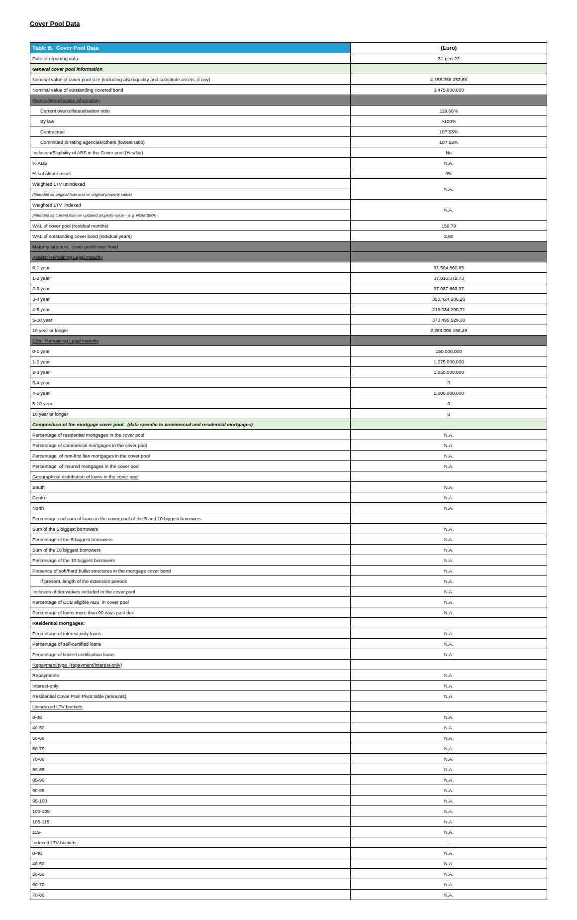Cover Pool Data
| Table B. Cover Pool Data | (Euro) |
| Date of reporting data: | 31-gen-22 |
| General cover pool information | |
| Nominal value of cover pool size (including also liquidity and substitute assets, if any) | 4.158.286.253,66 |
| Nominal value of outstanding covered bond | 3.475.000.000 |
| Overcollateralisation information | |
| Current overcollateralisation ratio | 119,66% |
| By law | >100% |
| Contractual | 107,53% |
| Committed to rating agencies/others (lowest ratio) | 107,53% |
| Inclusion/Eligibility of ABS in the Cover pool (Yes/No) | No |
| % ABS | N.A. |
| % substitute asset | 0% |
| Weighted LTV unindexed | N.A. |
| (Intended as original loan and on original property value) |
| Weighted LTV indexed | N.A. |
| (Intended as current loan on updated property value – e.g. NOMISMA) |
| WAL of cover pool (residual months) | 159,79 |
| WAL of outstanding cover bond (residual years) | 2,80 |
| Maturity structure cover pool/cover bond | |
| Assets: Remaining Legal maturity | |
| 0-1 year | 31.504.860,85 |
| 1-2 year | 37.016.072,73 |
| 2-3 year | 97.037.863,37 |
| 3-4 year | 350.424.206,20 |
| 4-5 year | 219.034.290,71 |
| 5-10 year | 373.495.529,30 |
| 10 year or longer | 2.253.006.158,49 |
| CBs: Remaining Legal maturity | |
| 0-1 year | 150.000.000 |
| 1-2 year | 1.275.000.000 |
| 2-3 year | 1.050.000.000 |
| 3-4 year | 0 |
| 4-5 year | 1.000.000.000 |
| 5-10 year | 0 |
| 10 year or longer | 0 |
| Composition of the mortgage cover pool (data specific to commercial and residential mortgages) | |
| Percentage of residential mortgages in the cover pool | N.A. |
| Percentage of commercial mortgages in the cover pool | N.A. |
| Percentage of non-first lien mortgages in the cover pool | N.A. |
| Percentage of insured mortgages in the cover pool | N.A. |
| Geographical distribution of loans in the cover pool | |
| South | N.A. |
| Centre | N.A. |
| North | N.A. |
| Percentage and sum of loans in the cover pool of the 5 and 10 biggest borrowers | |
| Sum of the 5 biggest borrowers | N.A. |
| Percentage of the 5 biggest borrowers | N.A. |
| Sum of the 10 biggest borrowers | N.A. |
| Percentage of the 10 biggest borrowers | N.A. |
| Presence of soft/hard bullet structures in the mortgage cover bond | N.A. |
| If present, length of the extension periods | N.A. |
| Inclusion of derivatives included in the cover pool | N.A. |
| Percentage of ECB eligible ABS in cover pool | N.A. |
| Percentage of loans more than 90 days past due | N.A. |
| Residential mortgages: | |
| Percentage of interest only loans | N.A. |
| Percentage of self-certified loans | N.A. |
| Percentage of limited certification loans | N.A. |
| Repayment type (repayment/interest-only) | |
| Repayments | N.A. |
| Interest-only | N.A. |
| Residential Cover Pool Pivot table (amounts) | N.A. |
| Unindexed LTV buckets: | |
| 0-40 | N.A. |
| 40-50 | N.A. |
| 50-60 | N.A. |
| 60-70 | N.A. |
| 70-80 | N.A. |
| 80-85 | N.A. |
| 85-90 | N.A. |
| 90-95 | N.A. |
| 95-100 | N.A. |
| 100-105 | N.A. |
| 105-115 | N.A. |
| 115- | N.A. |
| Indexed LTV buckets: | - |
| 0-40 | N.A. |
| 40-50 | N.A. |
| 50-60 | N.A. |
| 60-70 | N.A. |
| 70-80 | N.A. |